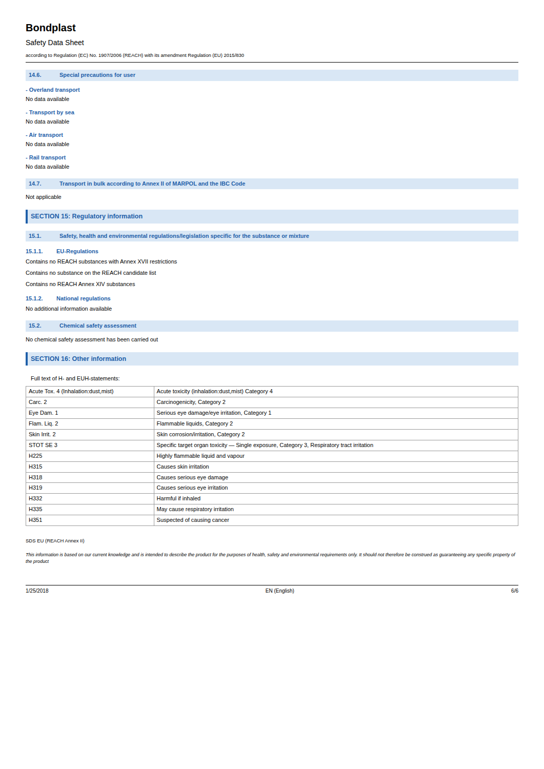Bondplast
Safety Data Sheet
according to Regulation (EC) No. 1907/2006 (REACH) with its amendment Regulation (EU) 2015/830
14.6. Special precautions for user
- Overland transport
No data available
- Transport by sea
No data available
- Air transport
No data available
- Rail transport
No data available
14.7. Transport in bulk according to Annex II of MARPOL and the IBC Code
Not applicable
SECTION 15: Regulatory information
15.1. Safety, health and environmental regulations/legislation specific for the substance or mixture
15.1.1. EU-Regulations
Contains no REACH substances with Annex XVII restrictions
Contains no substance on the REACH candidate list
Contains no REACH Annex XIV substances
15.1.2. National regulations
No additional information available
15.2. Chemical safety assessment
No chemical safety assessment has been carried out
SECTION 16: Other information
Full text of H- and EUH-statements:
| Acute Tox. 4 (Inhalation:dust,mist) | Acute toxicity (inhalation:dust,mist) Category 4 |
| Carc. 2 | Carcinogenicity, Category 2 |
| Eye Dam. 1 | Serious eye damage/eye irritation, Category 1 |
| Flam. Liq. 2 | Flammable liquids, Category 2 |
| Skin Irrit. 2 | Skin corrosion/irritation, Category 2 |
| STOT SE 3 | Specific target organ toxicity — Single exposure, Category 3, Respiratory tract irritation |
| H225 | Highly flammable liquid and vapour |
| H315 | Causes skin irritation |
| H318 | Causes serious eye damage |
| H319 | Causes serious eye irritation |
| H332 | Harmful if inhaled |
| H335 | May cause respiratory irritation |
| H351 | Suspected of causing cancer |
SDS EU (REACH Annex II)
This information is based on our current knowledge and is intended to describe the product for the purposes of health, safety and environmental requirements only. It should not therefore be construed as guaranteeing any specific property of the product
1/25/2018 EN (English) 6/6